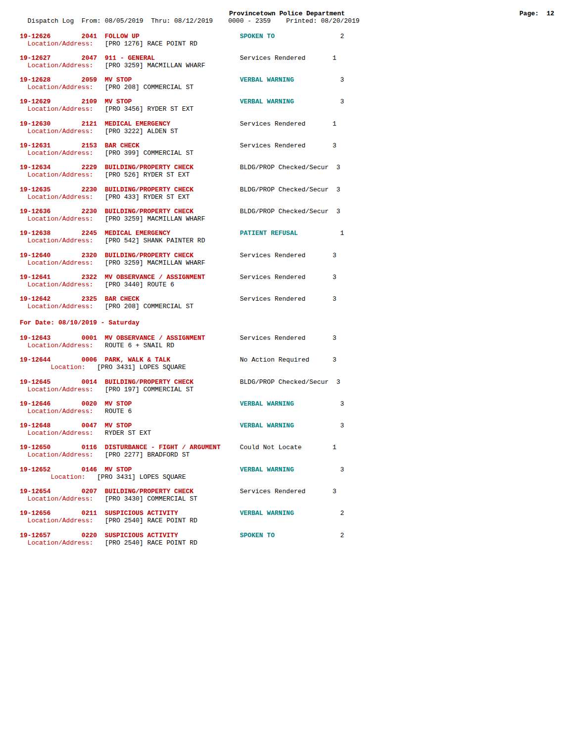Provincetown Police Department Page: 12
Dispatch Log From: 08/05/2019 Thru: 08/12/2019 0000 - 2359 Printed: 08/20/2019
19-12626 2041 FOLLOW UP SPOKEN TO 2
Location/Address: [PRO 1276] RACE POINT RD
19-12627 2047 911 - GENERAL Services Rendered 1
Location/Address: [PRO 3259] MACMILLAN WHARF
19-12628 2059 MV STOP VERBAL WARNING 3
Location/Address: [PRO 208] COMMERCIAL ST
19-12629 2109 MV STOP VERBAL WARNING 3
Location/Address: [PRO 3456] RYDER ST EXT
19-12630 2121 MEDICAL EMERGENCY Services Rendered 1
Location/Address: [PRO 3222] ALDEN ST
19-12631 2153 BAR CHECK Services Rendered 3
Location/Address: [PRO 399] COMMERCIAL ST
19-12634 2229 BUILDING/PROPERTY CHECK BLDG/PROP Checked/Secur 3
Location/Address: [PRO 526] RYDER ST EXT
19-12635 2230 BUILDING/PROPERTY CHECK BLDG/PROP Checked/Secur 3
Location/Address: [PRO 433] RYDER ST EXT
19-12636 2230 BUILDING/PROPERTY CHECK BLDG/PROP Checked/Secur 3
Location/Address: [PRO 3259] MACMILLAN WHARF
19-12638 2245 MEDICAL EMERGENCY PATIENT REFUSAL 1
Location/Address: [PRO 542] SHANK PAINTER RD
19-12640 2320 BUILDING/PROPERTY CHECK Services Rendered 3
Location/Address: [PRO 3259] MACMILLAN WHARF
19-12641 2322 MV OBSERVANCE / ASSIGNMENT Services Rendered 3
Location/Address: [PRO 3440] ROUTE 6
19-12642 2325 BAR CHECK Services Rendered 3
Location/Address: [PRO 208] COMMERCIAL ST
For Date: 08/10/2019 - Saturday
19-12643 0001 MV OBSERVANCE / ASSIGNMENT Services Rendered 3
Location/Address: ROUTE 6 + SNAIL RD
19-12644 0006 PARK, WALK & TALK No Action Required 3
Location: [PRO 3431] LOPES SQUARE
19-12645 0014 BUILDING/PROPERTY CHECK BLDG/PROP Checked/Secur 3
Location/Address: [PRO 197] COMMERCIAL ST
19-12646 0020 MV STOP VERBAL WARNING 3
Location/Address: ROUTE 6
19-12648 0047 MV STOP VERBAL WARNING 3
Location/Address: RYDER ST EXT
19-12650 0116 DISTURBANCE - FIGHT / ARGUMENT Could Not Locate 1
Location/Address: [PRO 2277] BRADFORD ST
19-12652 0146 MV STOP VERBAL WARNING 3
Location: [PRO 3431] LOPES SQUARE
19-12654 0207 BUILDING/PROPERTY CHECK Services Rendered 3
Location/Address: [PRO 3430] COMMERCIAL ST
19-12656 0211 SUSPICIOUS ACTIVITY VERBAL WARNING 2
Location/Address: [PRO 2540] RACE POINT RD
19-12657 0220 SUSPICIOUS ACTIVITY SPOKEN TO 2
Location/Address: [PRO 2540] RACE POINT RD